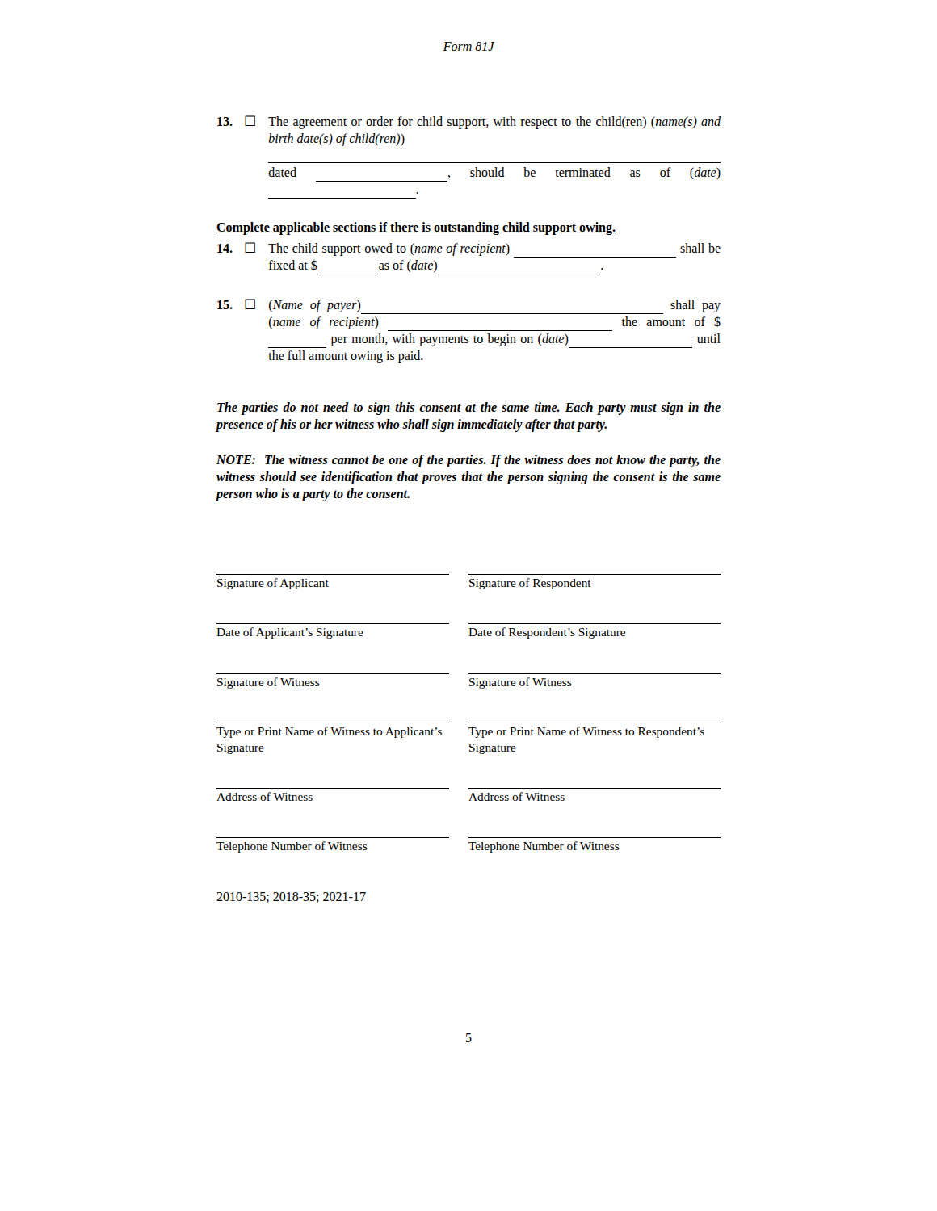Form 81J
13.
☐
The agreement or order for child support, with respect to the child(ren) (name(s) and birth date(s) of child(ren)) dated , should be terminated as of (date) .
Complete applicable sections if there is outstanding child support owing.
14.
☐
The child support owed to (name of recipient) shall be fixed at $ as of (date) .
15.
☐
(Name of payer) shall pay (name of recipient) the amount of $ per month, with payments to begin on (date) until the full amount owing is paid.
The parties do not need to sign this consent at the same time. Each party must sign in the presence of his or her witness who shall sign immediately after that party.
NOTE: The witness cannot be one of the parties. If the witness does not know the party, the witness should see identification that proves that the person signing the consent is the same person who is a party to the consent.
| Signature of Applicant | Signature of Respondent |
| Date of Applicant’s Signature | Date of Respondent’s Signature |
| Signature of Witness | Signature of Witness |
| Type or Print Name of Witness to Applicant’s Signature | Type or Print Name of Witness to Respondent’s Signature |
| Address of Witness | Address of Witness |
| Telephone Number of Witness | Telephone Number of Witness |
2010-135; 2018-35; 2021-17
5